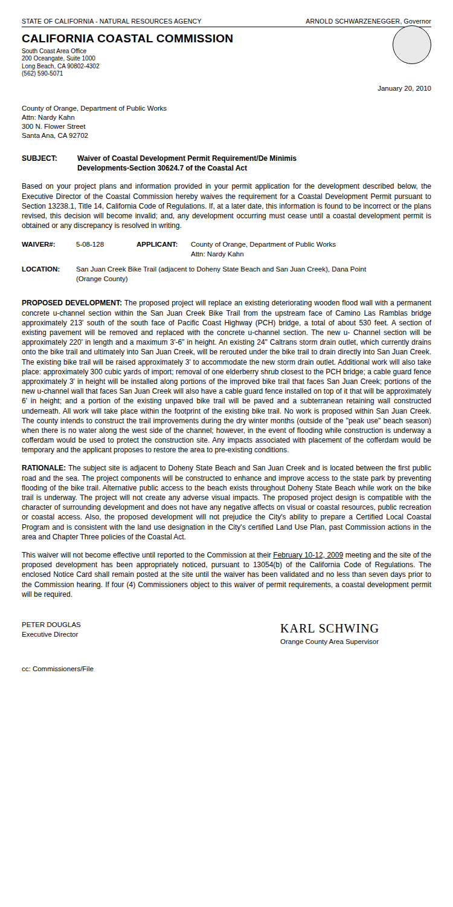STATE OF CALIFORNIA - NATURAL RESOURCES AGENCY ARNOLD SCHWARZENEGGER, Governor
CALIFORNIA COASTAL COMMISSION
South Coast Area Office
200 Oceangate, Suite 1000
Long Beach, CA 90802-4302
(562) 590-5071
January 20, 2010
County of Orange, Department of Public Works
Attn: Nardy Kahn
300 N. Flower Street
Santa Ana, CA 92702
SUBJECT:
Waiver of Coastal Development Permit Requirement/De Minimis
Developments-Section 30624.7 of the Coastal Act
Based on your project plans and information provided in your permit application for the development described below, the Executive Director of the Coastal Commission hereby waives the requirement for a Coastal Development Permit pursuant to Section 13238.1, Title 14, California Code of Regulations. If, at a later date, this information is found to be incorrect or the plans revised, this decision will become invalid; and, any development occurring must cease until a coastal development permit is obtained or any discrepancy is resolved in writing.
| WAIVER#: | 5-08-128 | APPLICANT: | County of Orange, Department of Public Works Attn: Nardy Kahn |
| LOCATION: | San Juan Creek Bike Trail (adjacent to Doheny State Beach and San Juan Creek), Dana Point (Orange County) |
PROPOSED DEVELOPMENT: The proposed project will replace an existing deteriorating wooden flood wall with a permanent concrete u-channel section within the San Juan Creek Bike Trail from the upstream face of Camino Las Ramblas bridge approximately 213' south of the south face of Pacific Coast Highway (PCH) bridge, a total of about 530 feet. A section of existing pavement will be removed and replaced with the concrete u-channel section. The new u- Channel section will be approximately 220' in length and a maximum 3'-6" in height. An existing 24" Caltrans storm drain outlet, which currently drains onto the bike trail and ultimately into San Juan Creek, will be rerouted under the bike trail to drain directly into San Juan Creek. The existing bike trail will be raised approximately 3' to accommodate the new storm drain outlet. Additional work will also take place: approximately 300 cubic yards of import; removal of one elderberry shrub closest to the PCH bridge; a cable guard fence approximately 3' in height will be installed along portions of the improved bike trail that faces San Juan Creek; portions of the new u-channel wall that faces San Juan Creek will also have a cable guard fence installed on top of it that will be approximately 6' in height; and a portion of the existing unpaved bike trail will be paved and a subterranean retaining wall constructed underneath. All work will take place within the footprint of the existing bike trail. No work is proposed within San Juan Creek. The county intends to construct the trail improvements during the dry winter months (outside of the "peak use" beach season) when there is no water along the west side of the channel; however, in the event of flooding while construction is underway a cofferdam would be used to protect the construction site. Any impacts associated with placement of the cofferdam would be temporary and the applicant proposes to restore the area to pre-existing conditions.
RATIONALE: The subject site is adjacent to Doheny State Beach and San Juan Creek and is located between the first public road and the sea. The project components will be constructed to enhance and improve access to the state park by preventing flooding of the bike trail. Alternative public access to the beach exists throughout Doheny State Beach while work on the bike trail is underway. The project will not create any adverse visual impacts. The proposed project design is compatible with the character of surrounding development and does not have any negative affects on visual or coastal resources, public recreation or coastal access. Also, the proposed development will not prejudice the City's ability to prepare a Certified Local Coastal Program and is consistent with the land use designation in the City's certified Land Use Plan, past Commission actions in the area and Chapter Three policies of the Coastal Act.
This waiver will not become effective until reported to the Commission at their February 10-12, 2009 meeting and the site of the proposed development has been appropriately noticed, pursuant to 13054(b) of the California Code of Regulations. The enclosed Notice Card shall remain posted at the site until the waiver has been validated and no less than seven days prior to the Commission hearing. If four (4) Commissioners object to this waiver of permit requirements, a coastal development permit will be required.
PETER DOUGLAS
Executive Director
KARL SCHWING
Orange County Area Supervisor
cc: Commissioners/File